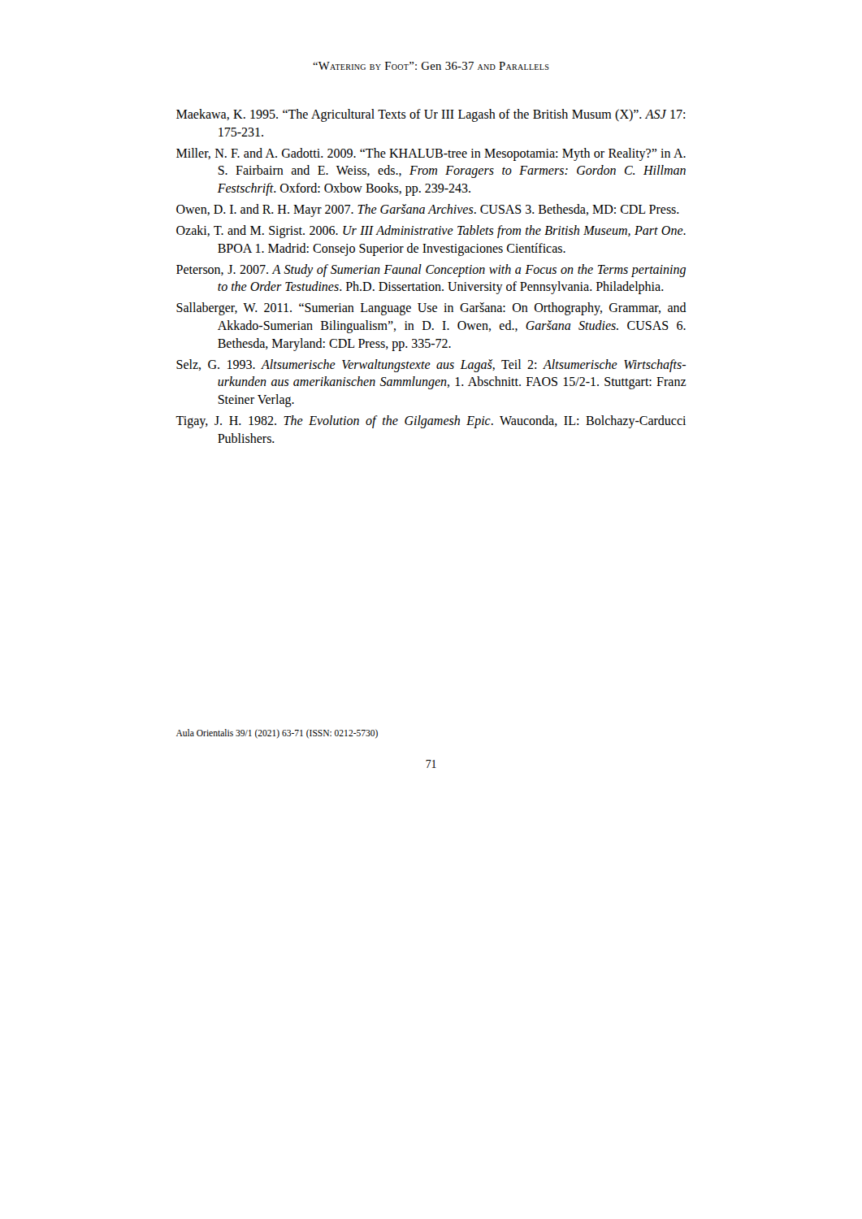“Watering by Foot”: Gen 36-37 and Parallels
Maekawa, K. 1995. “The Agricultural Texts of Ur III Lagash of the British Musum (X)”. ASJ 17: 175-231.
Miller, N. F. and A. Gadotti. 2009. “The KHALUB-tree in Mesopotamia: Myth or Reality?” in A. S. Fairbairn and E. Weiss, eds., From Foragers to Farmers: Gordon C. Hillman Festschrift. Oxford: Oxbow Books, pp. 239-243.
Owen, D. I. and R. H. Mayr 2007. The Garšana Archives. CUSAS 3. Bethesda, MD: CDL Press.
Ozaki, T. and M. Sigrist. 2006. Ur III Administrative Tablets from the British Museum, Part One. BPOA 1. Madrid: Consejo Superior de Investigaciones Científicas.
Peterson, J. 2007. A Study of Sumerian Faunal Conception with a Focus on the Terms pertaining to the Order Testudines. Ph.D. Dissertation. University of Pennsylvania. Philadelphia.
Sallaberger, W. 2011. “Sumerian Language Use in Garšana: On Orthography, Grammar, and Akkado-Sumerian Bilingualism”, in D. I. Owen, ed., Garšana Studies. CUSAS 6. Bethesda, Maryland: CDL Press, pp. 335-72.
Selz, G. 1993. Altsumerische Verwaltungstexte aus Lagaš, Teil 2: Altsumerische Wirtschafts-urkunden aus amerikanischen Sammlungen, 1. Abschnitt. FAOS 15/2-1. Stuttgart: Franz Steiner Verlag.
Tigay, J. H. 1982. The Evolution of the Gilgamesh Epic. Wauconda, IL: Bolchazy-Carducci Publishers.
Aula Orientalis 39/1 (2021) 63-71 (ISSN: 0212-5730)
71